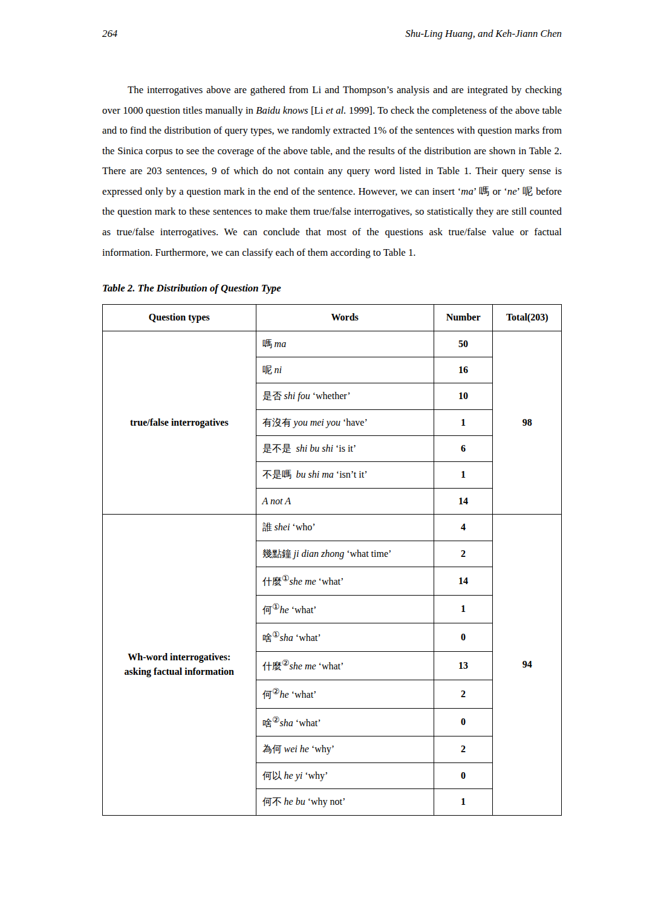264 Shu-Ling Huang, and Keh-Jiann Chen
The interrogatives above are gathered from Li and Thompson’s analysis and are integrated by checking over 1000 question titles manually in Baidu knows [Li et al. 1999]. To check the completeness of the above table and to find the distribution of query types, we randomly extracted 1% of the sentences with question marks from the Sinica corpus to see the coverage of the above table, and the results of the distribution are shown in Table 2. There are 203 sentences, 9 of which do not contain any query word listed in Table 1. Their query sense is expressed only by a question mark in the end of the sentence. However, we can insert ‘ma’ 嗎 or ‘ne’ 呢 before the question mark to these sentences to make them true/false interrogatives, so statistically they are still counted as true/false interrogatives. We can conclude that most of the questions ask true/false value or factual information. Furthermore, we can classify each of them according to Table 1.
Table 2. The Distribution of Question Type
| Question types | Words | Number | Total(203) |
| --- | --- | --- | --- |
| true/false interrogatives | 嗎 ma | 50 | 98 |
| 呢 ni | 16 |
| 是否 shi fou ‘whether’ | 10 |
| 有沒有 you mei you ‘have’ | 1 |
| 是不是 shi bu shi ‘is it’ | 6 |
| 不是嗎 bu shi ma ‘isn’t it’ | 1 |
| A not A | 14 |
| Wh-word interrogatives: asking factual information | 誰 shei ‘who’ | 4 | 94 |
| 幾點鐘 ji dian zhong ‘what time’ | 2 |
| 什麼 ① she me ‘what’ | 14 |
| 何 ① he ‘what’ | 1 |
| 啥 ① sha ‘what’ | 0 |
| 什麼 ② she me ‘what’ | 13 |
| 何 ② he ‘what’ | 2 |
| 啥 ② sha ‘what’ | 0 |
| 為何 wei he ‘why’ | 2 |
| 何以 he yi ‘why’ | 0 |
| 何不 he bu ‘why not’ | 1 |